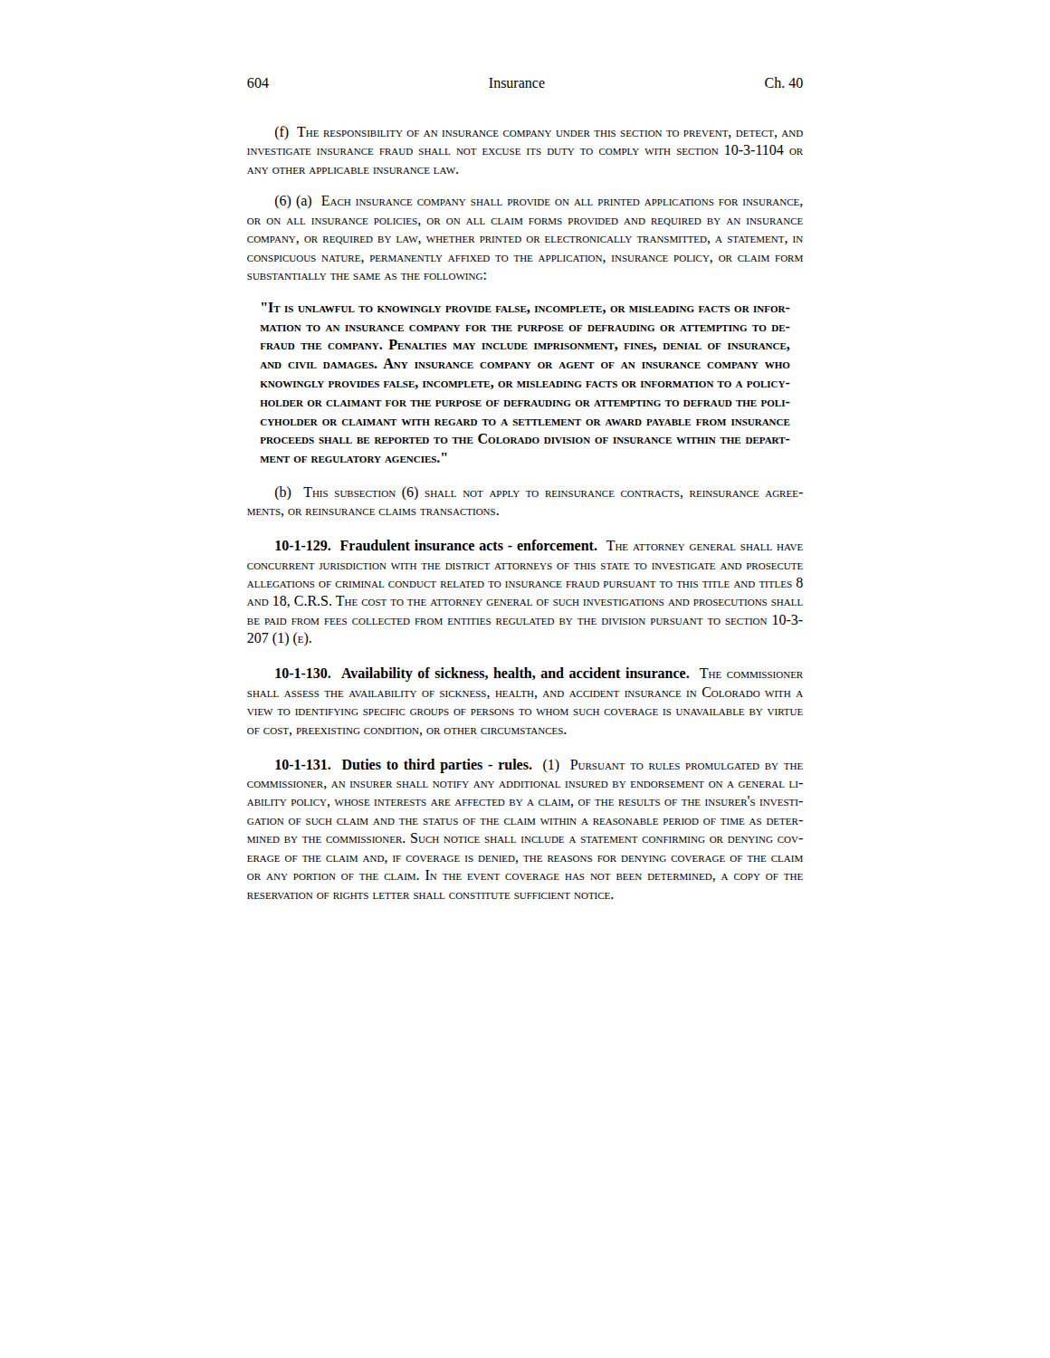604 Insurance Ch. 40
(f) The responsibility of an insurance company under this section to prevent, detect, and investigate insurance fraud shall not excuse its duty to comply with section 10-3-1104 or any other applicable insurance law.
(6) (a) Each insurance company shall provide on all printed applications for insurance, or on all insurance policies, or on all claim forms provided and required by an insurance company, or required by law, whether printed or electronically transmitted, a statement, in conspicuous nature, permanently affixed to the application, insurance policy, or claim form substantially the same as the following:
"It is unlawful to knowingly provide false, incomplete, or misleading facts or information to an insurance company for the purpose of defrauding or attempting to defraud the company. Penalties may include imprisonment, fines, denial of insurance, and civil damages. Any insurance company or agent of an insurance company who knowingly provides false, incomplete, or misleading facts or information to a policyholder or claimant for the purpose of defrauding or attempting to defraud the policyholder or claimant with regard to a settlement or award payable from insurance proceeds shall be reported to the Colorado division of insurance within the department of regulatory agencies."
(b) This subsection (6) shall not apply to reinsurance contracts, reinsurance agreements, or reinsurance claims transactions.
10-1-129. Fraudulent insurance acts - enforcement. The attorney general shall have concurrent jurisdiction with the district attorneys of this state to investigate and prosecute allegations of criminal conduct related to insurance fraud pursuant to this title and titles 8 and 18, C.R.S. The cost to the attorney general of such investigations and prosecutions shall be paid from fees collected from entities regulated by the division pursuant to section 10-3-207 (1) (e).
10-1-130. Availability of sickness, health, and accident insurance. The commissioner shall assess the availability of sickness, health, and accident insurance in Colorado with a view to identifying specific groups of persons to whom such coverage is unavailable by virtue of cost, preexisting condition, or other circumstances.
10-1-131. Duties to third parties - rules. (1) Pursuant to rules promulgated by the commissioner, an insurer shall notify any additional insured by endorsement on a general liability policy, whose interests are affected by a claim, of the results of the insurer's investigation of such claim and the status of the claim within a reasonable period of time as determined by the commissioner. Such notice shall include a statement confirming or denying coverage of the claim and, if coverage is denied, the reasons for denying coverage of the claim or any portion of the claim. In the event coverage has not been determined, a copy of the reservation of rights letter shall constitute sufficient notice.